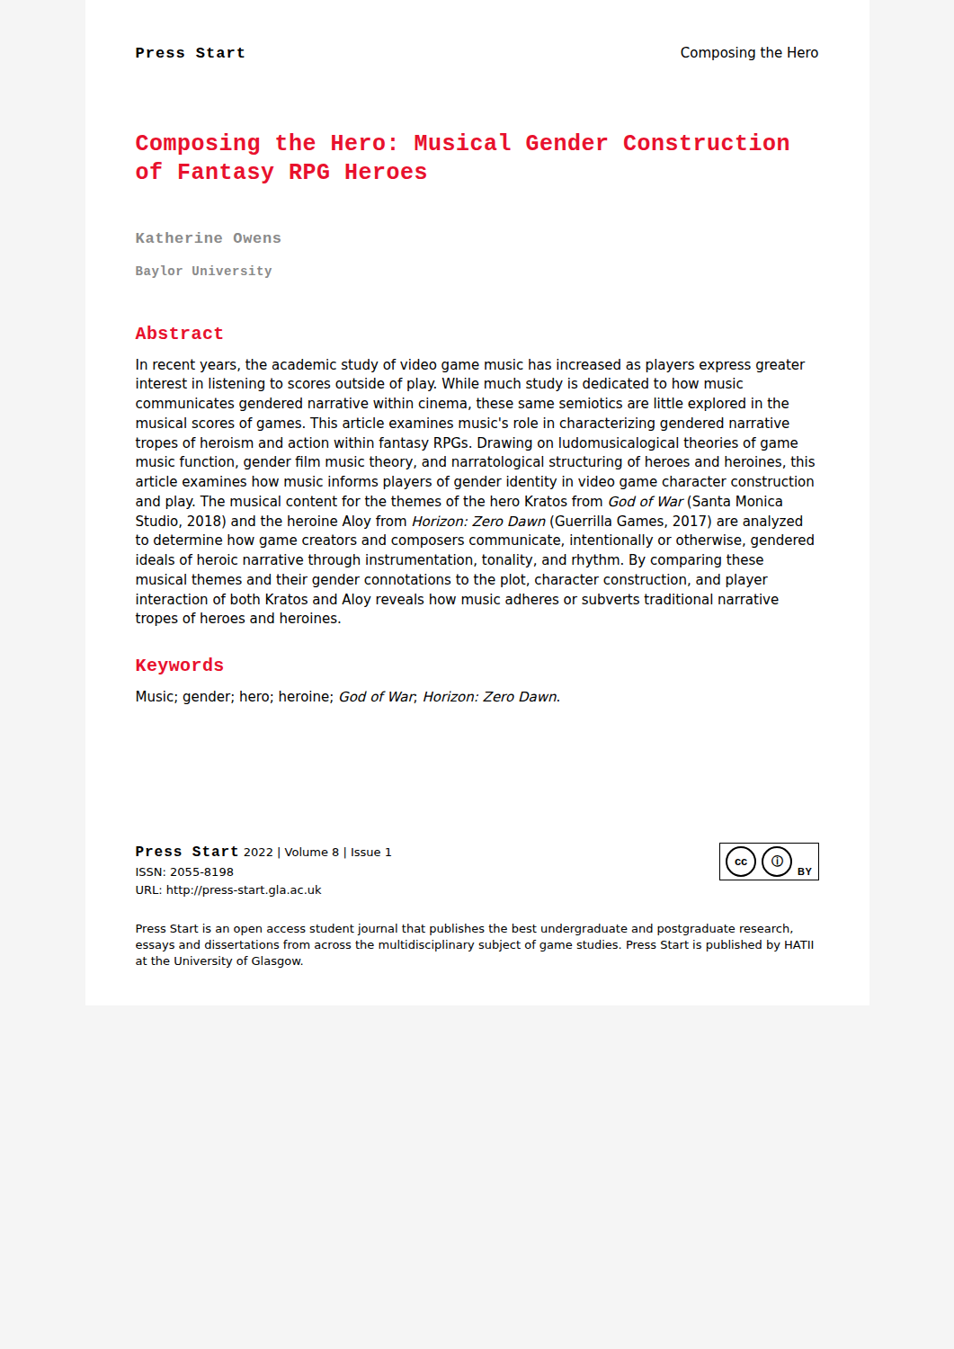Press Start
Composing the Hero
Composing the Hero: Musical Gender Construction of Fantasy RPG Heroes
Katherine Owens
Baylor University
Abstract
In recent years, the academic study of video game music has increased as players express greater interest in listening to scores outside of play. While much study is dedicated to how music communicates gendered narrative within cinema, these same semiotics are little explored in the musical scores of games. This article examines music's role in characterizing gendered narrative tropes of heroism and action within fantasy RPGs. Drawing on ludomusicalogical theories of game music function, gender film music theory, and narratological structuring of heroes and heroines, this article examines how music informs players of gender identity in video game character construction and play. The musical content for the themes of the hero Kratos from God of War (Santa Monica Studio, 2018) and the heroine Aloy from Horizon: Zero Dawn (Guerrilla Games, 2017) are analyzed to determine how game creators and composers communicate, intentionally or otherwise, gendered ideals of heroic narrative through instrumentation, tonality, and rhythm. By comparing these musical themes and their gender connotations to the plot, character construction, and player interaction of both Kratos and Aloy reveals how music adheres or subverts traditional narrative tropes of heroes and heroines.
Keywords
Music; gender; hero; heroine; God of War; Horizon: Zero Dawn.
Press Start 2022 | Volume 8 | Issue 1
ISSN: 2055-8198
URL: http://press-start.gla.ac.uk
cc ⓘ BY
Press Start is an open access student journal that publishes the best undergraduate and postgraduate research, essays and dissertations from across the multidisciplinary subject of game studies. Press Start is published by HATII at the University of Glasgow.